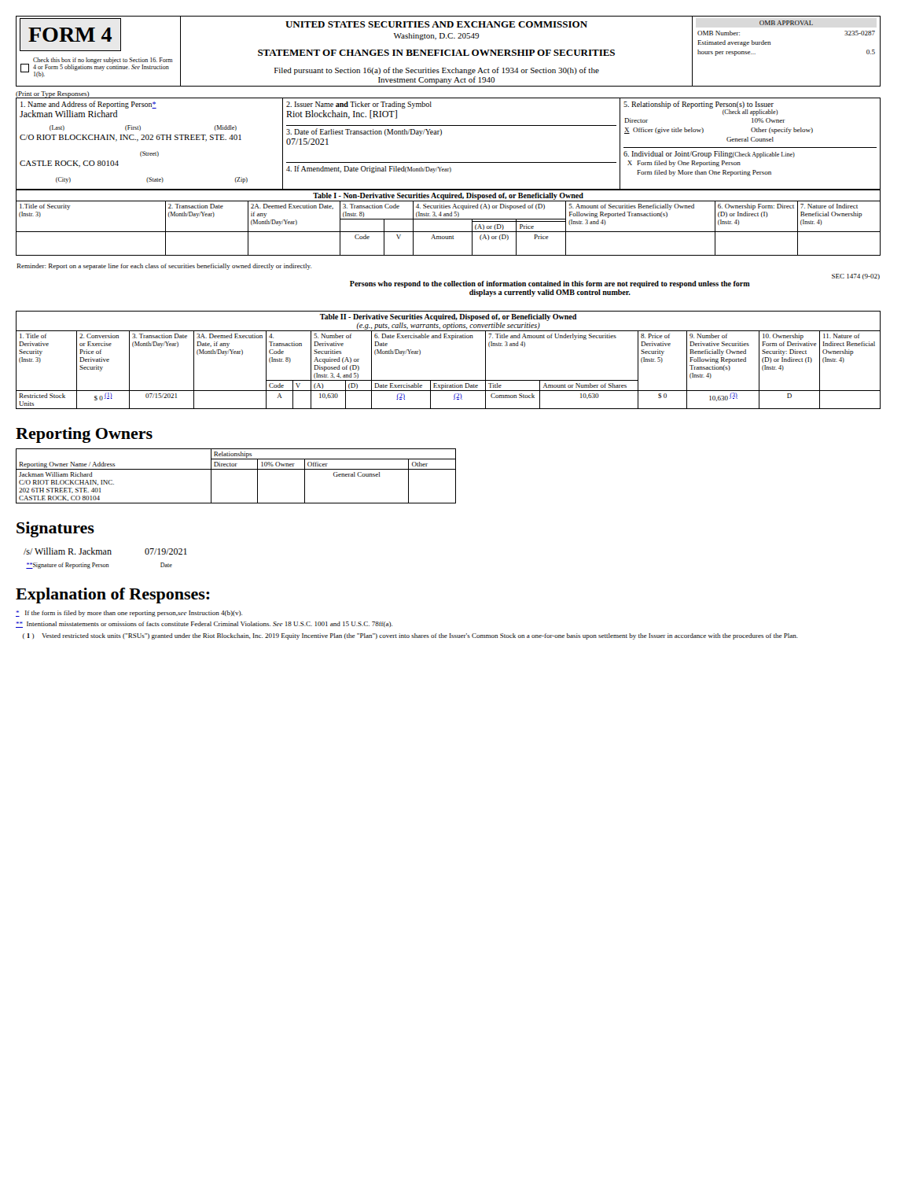| FORM 4 / / Check this box if no longer subject to Section 16. Form 4 or Form 5 obligations may continue. See Instruction 1(b). / | UNITED STATES SECURITIES AND EXCHANGE COMMISSION Washington, D.C. 20549 STATEMENT OF CHANGES IN BENEFICIAL OWNERSHIP OF SECURITIES Filed pursuant to Section 16(a) of the Securities Exchange Act of 1934 or Section 30(h) of the Investment Company Act of 1940 | / OMB APPROVAL / / / OMB Number: / 3235-0287 / / Estimated average burden / / hours per response... / 0.5 / / |
(Print or Type Responses)
| 1. Name and Address of Reporting Person * Jackman William Richard / (Last) / (First) / (Middle) / C/O RIOT BLOCKCHAIN, INC., 202 6TH STREET, STE. 401 / (Street) / CASTLE ROCK, CO 80104 / (City) / (State) / (Zip) / | 2. Issuer Name and Ticker or Trading Symbol Riot Blockchain, Inc. [RIOT] 3. Date of Earliest Transaction (Month/Day/Year) 07/15/2021 4. If Amendment, Date Original Filed (Month/Day/Year) | 5. Relationship of Reporting Person(s) to Issuer (Check all applicable) / Director / 10% Owner / / X Officer (give title below) / Other (specify below) / / General Counsel / 6. Individual or Joint/Group Filing (Check Applicable Line) / X / Form filed by One Reporting Person / / / Form filed by More than One Reporting Person / |
| Table I - Non-Derivative Securities Acquired, Disposed of, or Beneficially Owned |
| 1.Title of Security (Instr. 3) | 2. Transaction Date (Month/Day/Year) | 2A. Deemed Execution Date, if any (Month/Day/Year) | 3. Transaction Code (Instr. 8) | 4. Securities Acquired (A) or Disposed of (D) (Instr. 3, 4 and 5) | 5. Amount of Securities Beneficially Owned Following Reported Transaction(s) (Instr. 3 and 4) | 6. Ownership Form: Direct (D) or Indirect (I) (Instr. 4) | 7. Nature of Indirect Beneficial Ownership (Instr. 4) |
| (A) or (D) | Price |
| | | | Code | V | Amount | (A) or (D) | Price | | | |
| Reminder: Report on a separate line for each class of securities beneficially owned directly or indirectly. | |
| | Persons who respond to the collection of information contained in this form are not required to respond unless the form displays a currently valid OMB control number. | SEC 1474 (9-02) |
| Table II - Derivative Securities Acquired, Disposed of, or Beneficially Owned (e.g., puts, calls, warrants, options, convertible securities) |
| 1. Title of Derivative Security (Instr. 3) | 2. Conversion or Exercise Price of Derivative Security | 3. Transaction Date (Month/Day/Year) | 3A. Deemed Execution Date, if any (Month/Day/Year) | 4. Transaction Code (Instr. 8) | 5. Number of Derivative Securities Acquired (A) or Disposed of (D) (Instr. 3, 4, and 5) | 6. Date Exercisable and Expiration Date (Month/Day/Year) | 7. Title and Amount of Underlying Securities (Instr. 3 and 4) | 8. Price of Derivative Security (Instr. 5) | 9. Number of Derivative Securities Beneficially Owned Following Reported Transaction(s) (Instr. 4) | 10. Ownership Form of Derivative Security: Direct (D) or Indirect (I) (Instr. 4) | 11. Nature of Indirect Beneficial Ownership (Instr. 4) |
| Code | V | (A) | (D) | Date Exercisable | Expiration Date | Title | Amount or Number of Shares |
| Restricted Stock Units | $ 0 (1) | 07/15/2021 | | A | | 10,630 | | (2) | (2) | Common Stock | 10,630 | $ 0 | 10,630 (3) | D | |
Reporting Owners
| Reporting Owner Name / Address | Relationships |
| --- | --- |
| Director | 10% Owner | Officer | Other |
| Jackman William Richard C/O RIOT BLOCKCHAIN, INC. 202 6TH STREET, STE. 401 CASTLE ROCK, CO 80104 | | | General Counsel | |
Signatures
| /s/ William R. Jackman | | 07/19/2021 |
| ** Signature of Reporting Person | | Date |
Explanation of Responses:
* If the form is filed by more than one reporting person,see Instruction 4(b)(v).
** Intentional misstatements or omissions of facts constitute Federal Criminal Violations. See 18 U.S.C. 1001 and 15 U.S.C. 78ff(a).
| ( 1 ) | Vested restricted stock units ("RSUs") granted under the Riot Blockchain, Inc. 2019 Equity Incentive Plan (the "Plan") covert into shares of the Issuer's Common Stock on a one-for-one basis upon settlement by the Issuer in accordance with the procedures of the Plan. |